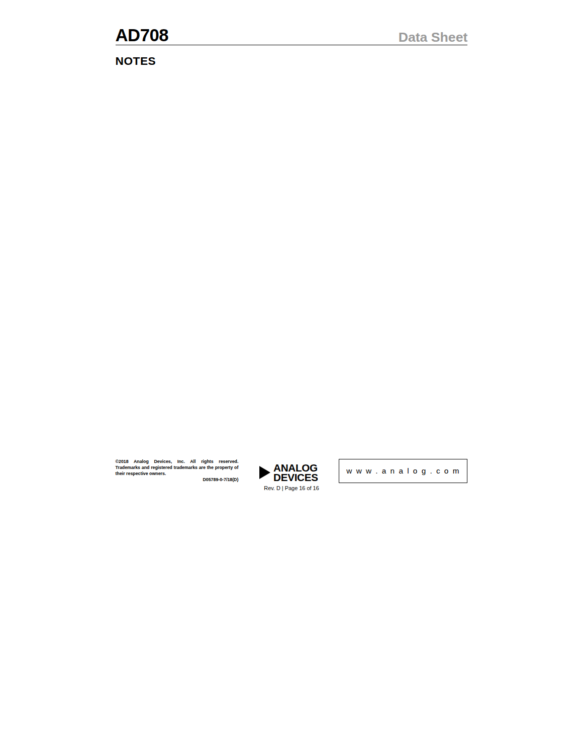AD708
Data Sheet
NOTES
©2018 Analog Devices, Inc. All rights reserved. Trademarks and registered trademarks are the property of their respective owners. D05789-0-7/18(D)
ANALOG
DEVICES
w w w . a n a l o g . c o m
Rev. D | Page 16 of 16